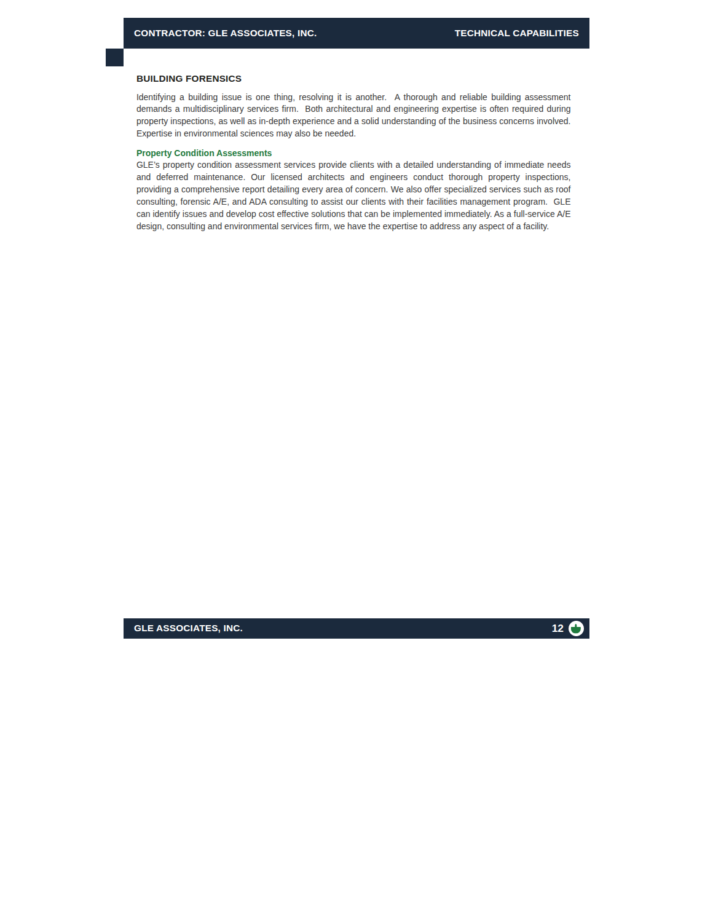CONTRACTOR: GLE ASSOCIATES, INC.
TECHNICAL CAPABILITIES
BUILDING FORENSICS
Identifying a building issue is one thing, resolving it is another. A thorough and reliable building assessment demands a multidisciplinary services firm. Both architectural and engineering expertise is often required during property inspections, as well as in-depth experience and a solid understanding of the business concerns involved. Expertise in environmental sciences may also be needed.
Property Condition Assessments
GLE’s property condition assessment services provide clients with a detailed understanding of immediate needs and deferred maintenance. Our licensed architects and engineers conduct thorough property inspections, providing a comprehensive report detailing every area of concern. We also offer specialized services such as roof consulting, forensic A/E, and ADA consulting to assist our clients with their facilities management program. GLE can identify issues and develop cost effective solutions that can be implemented immediately. As a full-service A/E design, consulting and environmental services firm, we have the expertise to address any aspect of a facility.
GLE ASSOCIATES, INC.
12